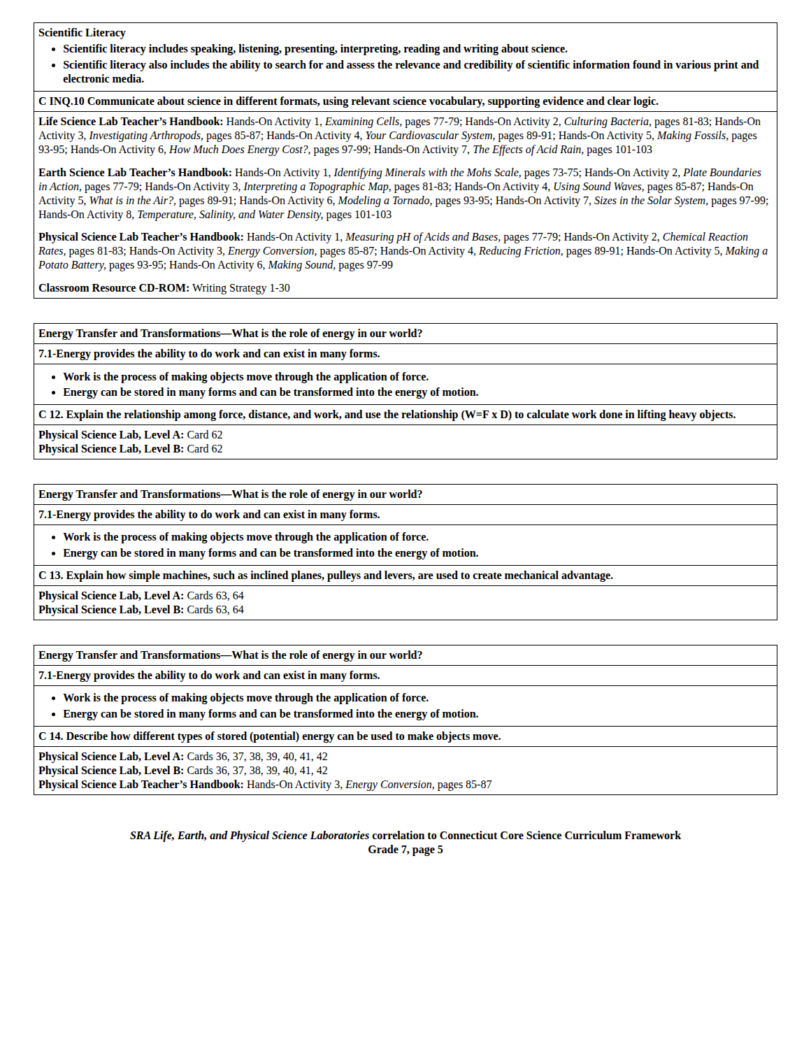| Scientific Literacy Scientific literacy includes speaking, listening, presenting, interpreting, reading and writing about science. Scientific literacy also includes the ability to search for and assess the relevance and credibility of scientific information found in various print and electronic media. |
| C INQ.10 Communicate about science in different formats, using relevant science vocabulary, supporting evidence and clear logic. |
| Life Science Lab Teacher’s Handbook: Hands-On Activity 1, Examining Cells, pages 77-79; Hands-On Activity 2, Culturing Bacteria, pages 81-83; Hands-On Activity 3, Investigating Arthropods, pages 85-87; Hands-On Activity 4, Your Cardiovascular System, pages 89-91; Hands-On Activity 5, Making Fossils, pages 93-95; Hands-On Activity 6, How Much Does Energy Cost?, pages 97-99; Hands-On Activity 7, The Effects of Acid Rain, pages 101-103 Earth Science Lab Teacher’s Handbook: Hands-On Activity 1, Identifying Minerals with the Mohs Scale, pages 73-75; Hands-On Activity 2, Plate Boundaries in Action, pages 77-79; Hands-On Activity 3, Interpreting a Topographic Map, pages 81-83; Hands-On Activity 4, Using Sound Waves, pages 85-87; Hands-On Activity 5, What is in the Air?, pages 89-91; Hands-On Activity 6, Modeling a Tornado, pages 93-95; Hands-On Activity 7, Sizes in the Solar System, pages 97-99; Hands-On Activity 8, Temperature, Salinity, and Water Density, pages 101-103 Physical Science Lab Teacher’s Handbook: Hands-On Activity 1, Measuring pH of Acids and Bases, pages 77-79; Hands-On Activity 2, Chemical Reaction Rates, pages 81-83; Hands-On Activity 3, Energy Conversion, pages 85-87; Hands-On Activity 4, Reducing Friction, pages 89-91; Hands-On Activity 5, Making a Potato Battery, pages 93-95; Hands-On Activity 6, Making Sound, pages 97-99 Classroom Resource CD-ROM: Writing Strategy 1-30 |
| Energy Transfer and Transformations—What is the role of energy in our world? |
| 7.1-Energy provides the ability to do work and can exist in many forms. |
| Work is the process of making objects move through the application of force. Energy can be stored in many forms and can be transformed into the energy of motion. |
| C 12. Explain the relationship among force, distance, and work, and use the relationship (W=F x D) to calculate work done in lifting heavy objects. |
| Physical Science Lab, Level A: Card 62 Physical Science Lab, Level B: Card 62 |
| Energy Transfer and Transformations—What is the role of energy in our world? |
| 7.1-Energy provides the ability to do work and can exist in many forms. |
| Work is the process of making objects move through the application of force. Energy can be stored in many forms and can be transformed into the energy of motion. |
| C 13. Explain how simple machines, such as inclined planes, pulleys and levers, are used to create mechanical advantage. |
| Physical Science Lab, Level A: Cards 63, 64 Physical Science Lab, Level B: Cards 63, 64 |
| Energy Transfer and Transformations—What is the role of energy in our world? |
| 7.1-Energy provides the ability to do work and can exist in many forms. |
| Work is the process of making objects move through the application of force. Energy can be stored in many forms and can be transformed into the energy of motion. |
| C 14. Describe how different types of stored (potential) energy can be used to make objects move. |
| Physical Science Lab, Level A: Cards 36, 37, 38, 39, 40, 41, 42 Physical Science Lab, Level B: Cards 36, 37, 38, 39, 40, 41, 42 Physical Science Lab Teacher’s Handbook: Hands-On Activity 3, Energy Conversion, pages 85-87 |
SRA Life, Earth, and Physical Science Laboratories correlation to Connecticut Core Science Curriculum Framework
Grade 7, page 5